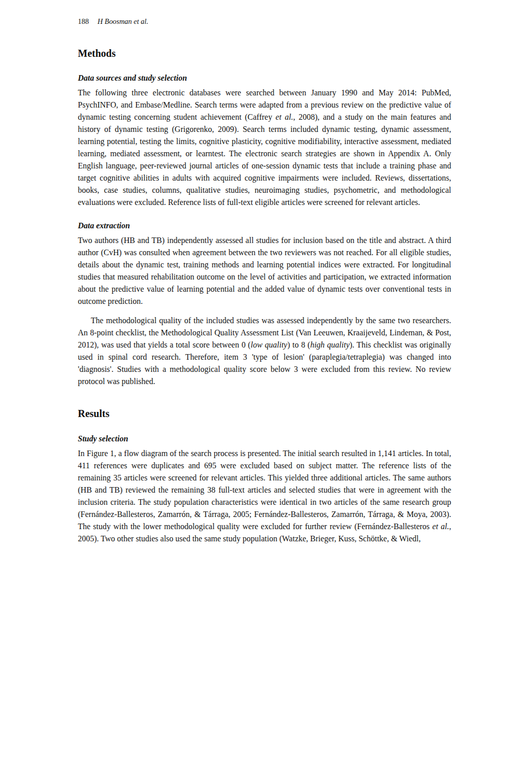188 H Boosman et al.
Methods
Data sources and study selection
The following three electronic databases were searched between January 1990 and May 2014: PubMed, PsychINFO, and Embase/Medline. Search terms were adapted from a previous review on the predictive value of dynamic testing concerning student achievement (Caffrey et al., 2008), and a study on the main features and history of dynamic testing (Grigorenko, 2009). Search terms included dynamic testing, dynamic assessment, learning potential, testing the limits, cognitive plasticity, cognitive modifiability, interactive assessment, mediated learning, mediated assessment, or learntest. The electronic search strategies are shown in Appendix A. Only English language, peer-reviewed journal articles of one-session dynamic tests that include a training phase and target cognitive abilities in adults with acquired cognitive impairments were included. Reviews, dissertations, books, case studies, columns, qualitative studies, neuroimaging studies, psychometric, and methodological evaluations were excluded. Reference lists of full-text eligible articles were screened for relevant articles.
Data extraction
Two authors (HB and TB) independently assessed all studies for inclusion based on the title and abstract. A third author (CvH) was consulted when agreement between the two reviewers was not reached. For all eligible studies, details about the dynamic test, training methods and learning potential indices were extracted. For longitudinal studies that measured rehabilitation outcome on the level of activities and participation, we extracted information about the predictive value of learning potential and the added value of dynamic tests over conventional tests in outcome prediction.
The methodological quality of the included studies was assessed independently by the same two researchers. An 8-point checklist, the Methodological Quality Assessment List (Van Leeuwen, Kraaijeveld, Lindeman, & Post, 2012), was used that yields a total score between 0 (low quality) to 8 (high quality). This checklist was originally used in spinal cord research. Therefore, item 3 'type of lesion' (paraplegia/tetraplegia) was changed into 'diagnosis'. Studies with a methodological quality score below 3 were excluded from this review. No review protocol was published.
Results
Study selection
In Figure 1, a flow diagram of the search process is presented. The initial search resulted in 1,141 articles. In total, 411 references were duplicates and 695 were excluded based on subject matter. The reference lists of the remaining 35 articles were screened for relevant articles. This yielded three additional articles. The same authors (HB and TB) reviewed the remaining 38 full-text articles and selected studies that were in agreement with the inclusion criteria. The study population characteristics were identical in two articles of the same research group (Fernández-Ballesteros, Zamarrón, & Tárraga, 2005; Fernández-Ballesteros, Zamarrón, Tárraga, & Moya, 2003). The study with the lower methodological quality were excluded for further review (Fernández-Ballesteros et al., 2005). Two other studies also used the same study population (Watzke, Brieger, Kuss, Schöttke, & Wiedl,